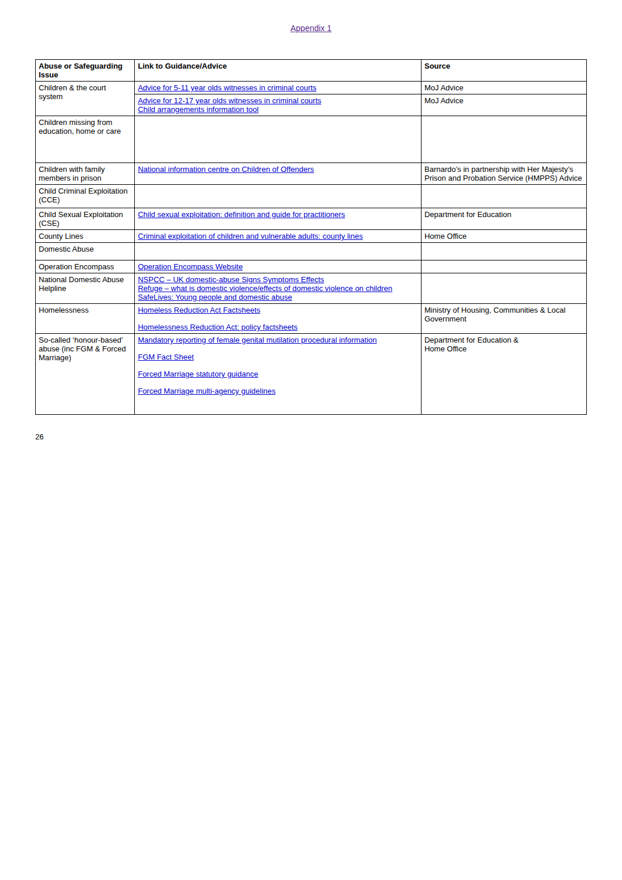Appendix 1
| Abuse or Safeguarding Issue | Link to Guidance/Advice | Source |
| --- | --- | --- |
| Children & the court system | Advice for 5-11 year olds witnesses in criminal courts | MoJ Advice |
| Advice for 12-17 year olds witnesses in criminal courts Child arrangements information tool | MoJ Advice |
| Children missing from education, home or care | | |
| Children with family members in prison | National information centre on Children of Offenders | Barnardo’s in partnership with Her Majesty’s Prison and Probation Service (HMPPS) Advice |
| Child Criminal Exploitation (CCE) | | |
| Child Sexual Exploitation (CSE) | Child sexual exploitation: definition and guide for practitioners | Department for Education |
| County Lines | Criminal exploitation of children and vulnerable adults: county lines | Home Office |
| Domestic Abuse | | |
| Operation Encompass | Operation Encompass Website | |
| National Domestic Abuse Helpline | NSPCC – UK domestic-abuse Signs Symptoms Effects Refuge – what is domestic violence/effects of domestic violence on children SafeLives: Young people and domestic abuse | |
| Homelessness | Homeless Reduction Act Factsheets Homelessness Reduction Act: policy factsheets | Ministry of Housing, Communities & Local Government |
| So-called ‘honour-based’ abuse (inc FGM & Forced Marriage) | Mandatory reporting of female genital mutilation procedural information FGM Fact Sheet Forced Marriage statutory guidance Forced Marriage multi-agency guidelines | Department for Education & Home Office |
26